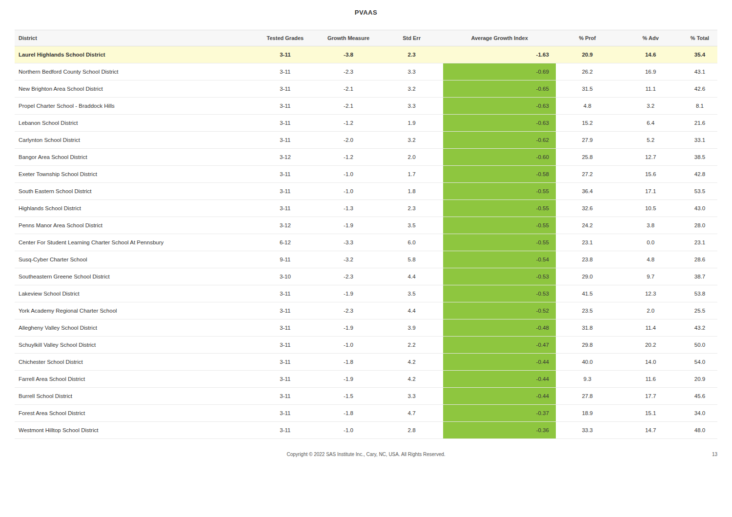PVAAS
| District | Tested Grades | Growth Measure | Std Err | Average Growth Index | % Prof | % Adv | % Total |
| --- | --- | --- | --- | --- | --- | --- | --- |
| Laurel Highlands School District | 3-11 | -3.8 | 2.3 | -1.63 | 20.9 | 14.6 | 35.4 |
| Northern Bedford County School District | 3-11 | -2.3 | 3.3 | -0.69 | 26.2 | 16.9 | 43.1 |
| New Brighton Area School District | 3-11 | -2.1 | 3.2 | -0.65 | 31.5 | 11.1 | 42.6 |
| Propel Charter School - Braddock Hills | 3-11 | -2.1 | 3.3 | -0.63 | 4.8 | 3.2 | 8.1 |
| Lebanon School District | 3-11 | -1.2 | 1.9 | -0.63 | 15.2 | 6.4 | 21.6 |
| Carlynton School District | 3-11 | -2.0 | 3.2 | -0.62 | 27.9 | 5.2 | 33.1 |
| Bangor Area School District | 3-12 | -1.2 | 2.0 | -0.60 | 25.8 | 12.7 | 38.5 |
| Exeter Township School District | 3-11 | -1.0 | 1.7 | -0.58 | 27.2 | 15.6 | 42.8 |
| South Eastern School District | 3-11 | -1.0 | 1.8 | -0.55 | 36.4 | 17.1 | 53.5 |
| Highlands School District | 3-11 | -1.3 | 2.3 | -0.55 | 32.6 | 10.5 | 43.0 |
| Penns Manor Area School District | 3-12 | -1.9 | 3.5 | -0.55 | 24.2 | 3.8 | 28.0 |
| Center For Student Learning Charter School At Pennsbury | 6-12 | -3.3 | 6.0 | -0.55 | 23.1 | 0.0 | 23.1 |
| Susq-Cyber Charter School | 9-11 | -3.2 | 5.8 | -0.54 | 23.8 | 4.8 | 28.6 |
| Southeastern Greene School District | 3-10 | -2.3 | 4.4 | -0.53 | 29.0 | 9.7 | 38.7 |
| Lakeview School District | 3-11 | -1.9 | 3.5 | -0.53 | 41.5 | 12.3 | 53.8 |
| York Academy Regional Charter School | 3-11 | -2.3 | 4.4 | -0.52 | 23.5 | 2.0 | 25.5 |
| Allegheny Valley School District | 3-11 | -1.9 | 3.9 | -0.48 | 31.8 | 11.4 | 43.2 |
| Schuylkill Valley School District | 3-11 | -1.0 | 2.2 | -0.47 | 29.8 | 20.2 | 50.0 |
| Chichester School District | 3-11 | -1.8 | 4.2 | -0.44 | 40.0 | 14.0 | 54.0 |
| Farrell Area School District | 3-11 | -1.9 | 4.2 | -0.44 | 9.3 | 11.6 | 20.9 |
| Burrell School District | 3-11 | -1.5 | 3.3 | -0.44 | 27.8 | 17.7 | 45.6 |
| Forest Area School District | 3-11 | -1.8 | 4.7 | -0.37 | 18.9 | 15.1 | 34.0 |
| Westmont Hilltop School District | 3-11 | -1.0 | 2.8 | -0.36 | 33.3 | 14.7 | 48.0 |
Copyright © 2022 SAS Institute Inc., Cary, NC, USA. All Rights Reserved. 13